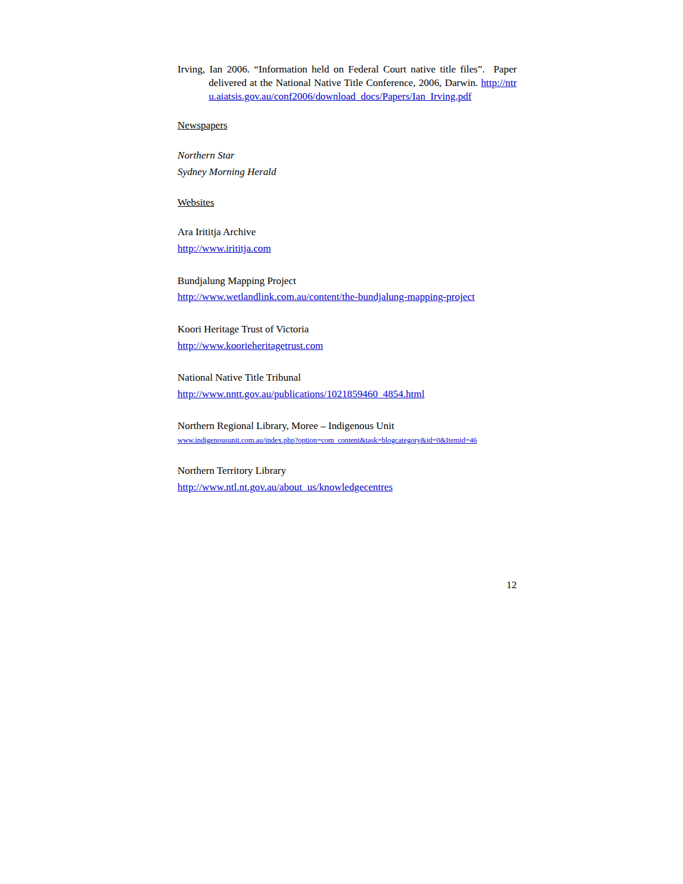Irving, Ian 2006. “Information held on Federal Court native title files”. Paper delivered at the National Native Title Conference, 2006, Darwin. http://ntru.aiatsis.gov.au/conf2006/download_docs/Papers/Ian_Irving.pdf
Newspapers
Northern Star
Sydney Morning Herald
Websites
Ara Irititja Archive
http://www.irititja.com
Bundjalung Mapping Project
http://www.wetlandlink.com.au/content/the-bundjalung-mapping-project
Koori Heritage Trust of Victoria
http://www.koorieheritagetrust.com
National Native Title Tribunal
http://www.nntt.gov.au/publications/1021859460_4854.html
Northern Regional Library, Moree – Indigenous Unit
www.indigenousunit.com.au/index.php?option=com_content&task=blogcategory&id=0&Itemid=46
Northern Territory Library
http://www.ntl.nt.gov.au/about_us/knowledgecentres
12